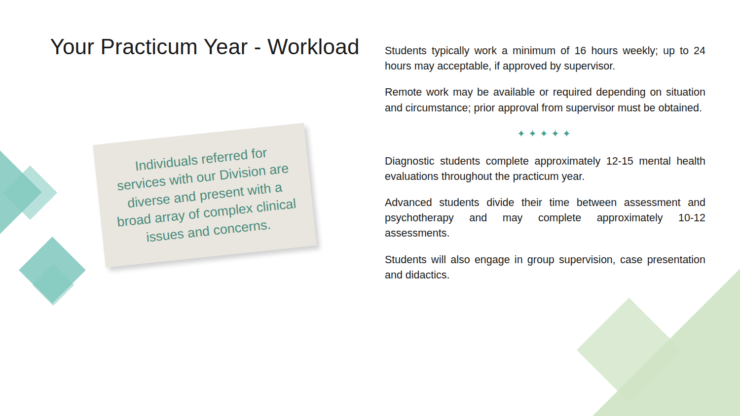Your Practicum Year - Workload
Individuals referred for services with our Division are diverse and present with a broad array of complex clinical issues and concerns.
Students typically work a minimum of 16 hours weekly; up to 24 hours may acceptable, if approved by supervisor.
Remote work may be available or required depending on situation and circumstance; prior approval from supervisor must be obtained.
✦✦✦✦✦
Diagnostic students complete approximately 12-15 mental health evaluations throughout the practicum year.
Advanced students divide their time between assessment and psychotherapy and may complete approximately 10-12 assessments.
Students will also engage in group supervision, case presentation and didactics.